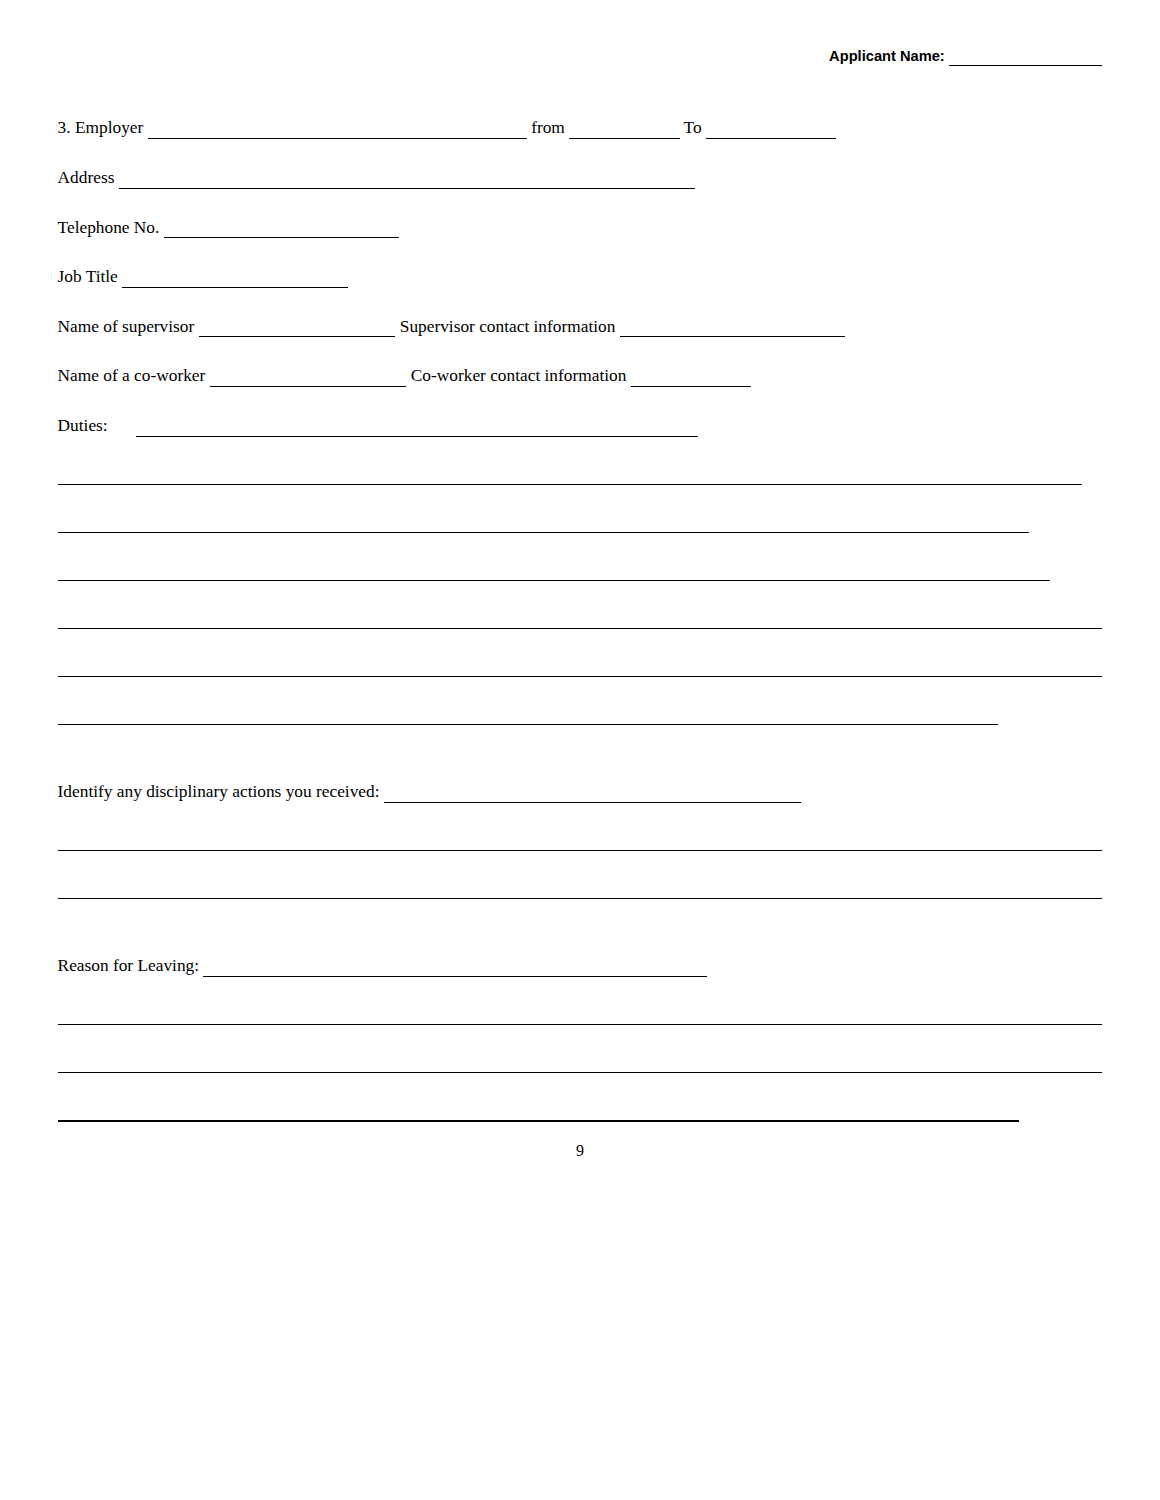Applicant Name:
3. Employer from To
Address
Telephone No.
Job Title
Name of supervisor Supervisor contact information
Name of a co-worker Co-worker contact information
Duties:
Identify any disciplinary actions you received:
Reason for Leaving:
9